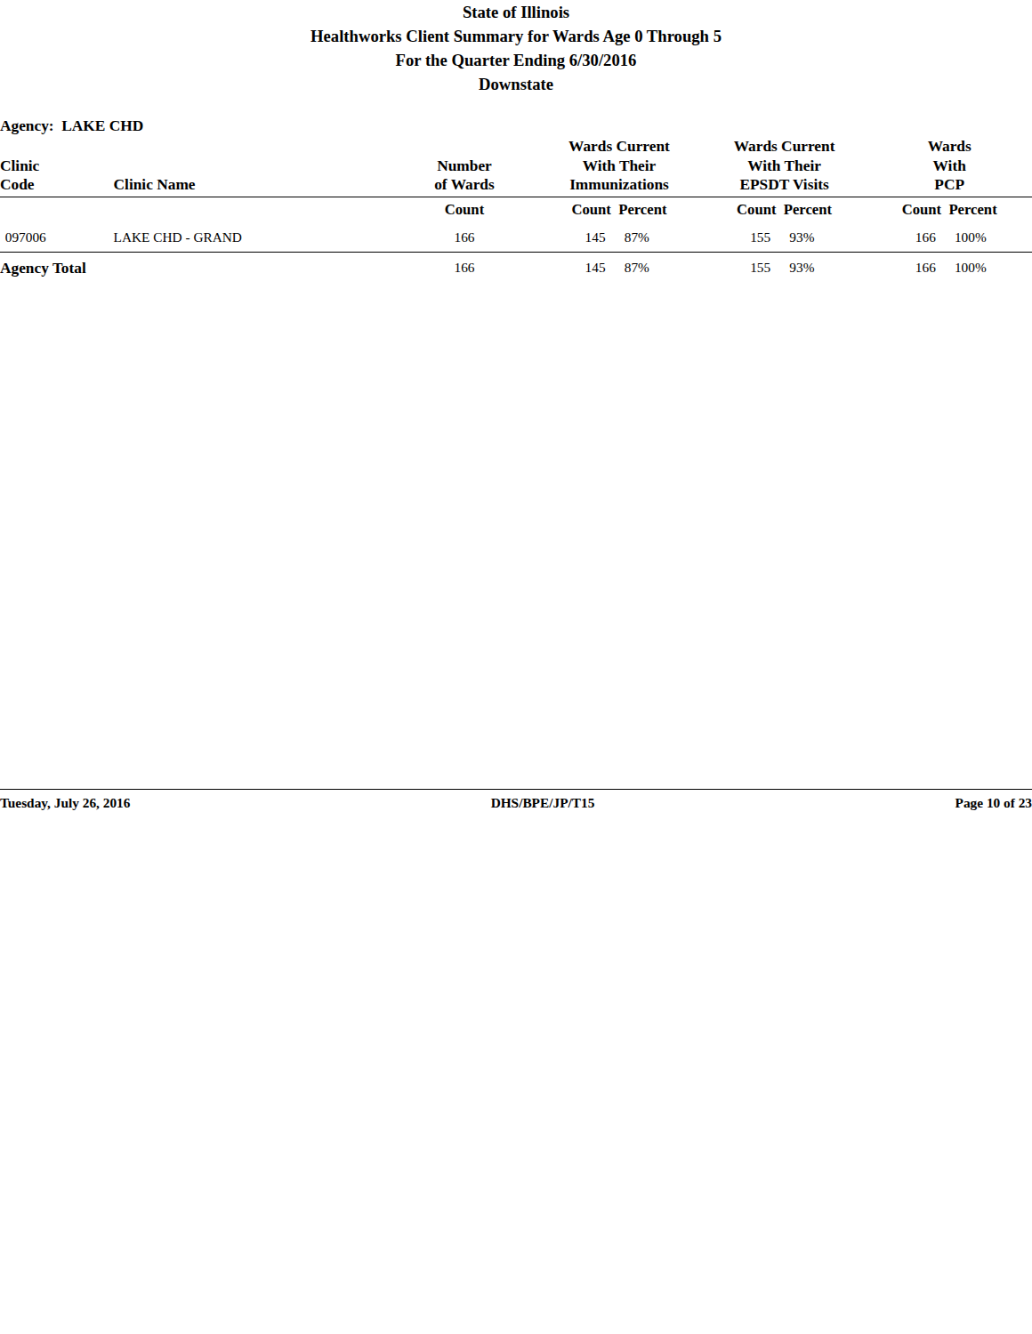State of Illinois
Healthworks Client Summary for Wards Age 0 Through 5
For the Quarter Ending 6/30/2016
Downstate
Agency: LAKE CHD
| Clinic Code | Clinic Name | Number of Wards | Wards Current With Their Immunizations | Wards Current With Their EPSDT Visits | Wards With PCP |
| --- | --- | --- | --- | --- | --- |
| | | Count | Count Percent | Count Percent | Count Percent |
| 097006 | LAKE CHD - GRAND | 166 | 145 87% | 155 93% | 166 100% |
| Agency Total | 166 | 145 87% | 155 93% | 166 100% |
Tuesday, July 26, 2016
DHS/BPE/JP/T15
Page 10 of 23